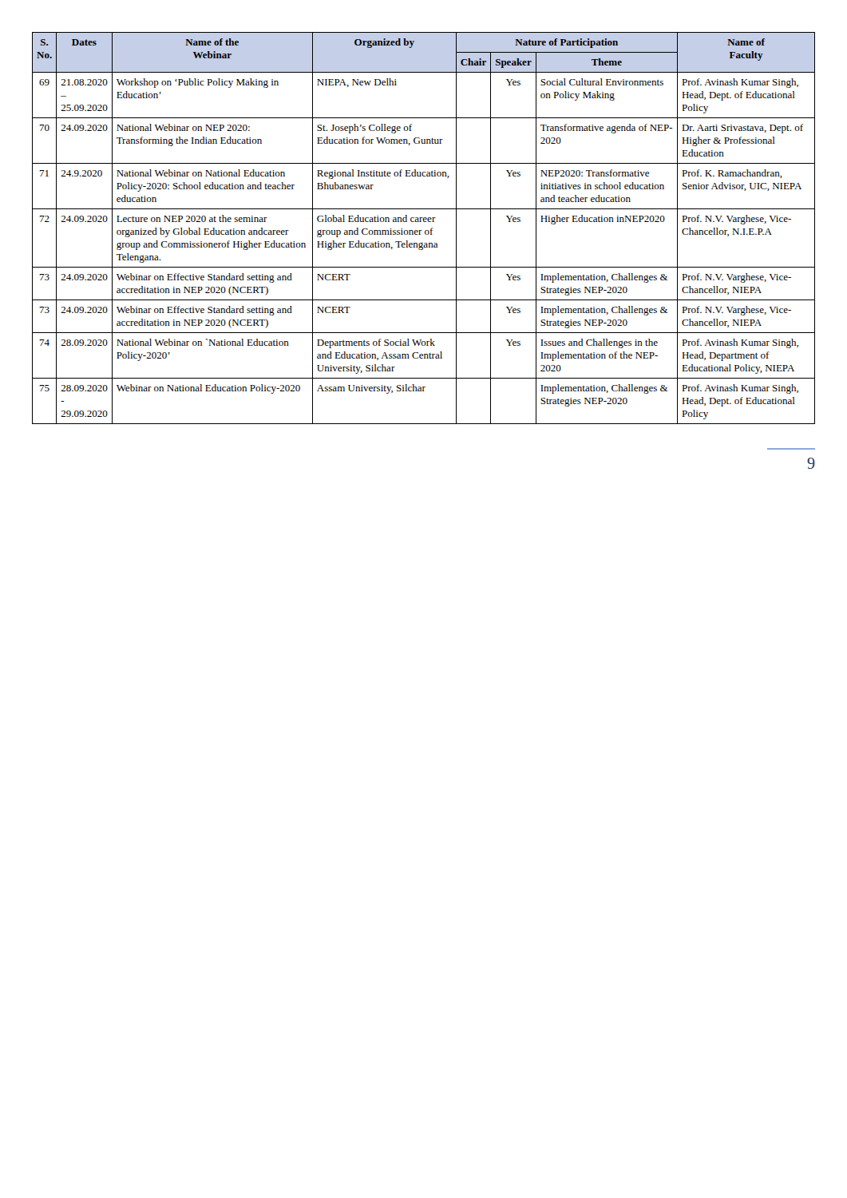| S. No. | Dates | Name of the Webinar | Organized by | Nature of Participation | Name of Faculty |
| --- | --- | --- | --- | --- | --- |
| Chair | Speaker | Theme |
| 69 | 21.08.2020 – 25.09.2020 | Workshop on ‘Public Policy Making in Education’ | NIEPA, New Delhi | | Yes | Social Cultural Environments on Policy Making | Prof. Avinash Kumar Singh, Head, Dept. of Educational Policy |
| 70 | 24.09.2020 | National Webinar on NEP 2020: Transforming the Indian Education | St. Joseph’s College of Education for Women, Guntur | | | Transformative agenda of NEP-2020 | Dr. Aarti Srivastava, Dept. of Higher & Professional Education |
| 71 | 24.9.2020 | National Webinar on National Education Policy-2020: School education and teacher education | Regional Institute of Education, Bhubaneswar | | Yes | NEP2020: Transformative initiatives in school education and teacher education | Prof. K. Ramachandran, Senior Advisor, UIC, NIEPA |
| 72 | 24.09.2020 | Lecture on NEP 2020 at the seminar organized by Global Education andcareer group and Commissionerof Higher Education Telengana. | Global Education and career group and Commissioner of Higher Education, Telengana | | Yes | Higher Education inNEP2020 | Prof. N.V. Varghese, Vice-Chancellor, N.I.E.P.A |
| 73 | 24.09.2020 | Webinar on Effective Standard setting and accreditation in NEP 2020 (NCERT) | NCERT | | Yes | Implementation, Challenges & Strategies NEP-2020 | Prof. N.V. Varghese, Vice-Chancellor, NIEPA |
| 73 | 24.09.2020 | Webinar on Effective Standard setting and accreditation in NEP 2020 (NCERT) | NCERT | | Yes | Implementation, Challenges & Strategies NEP-2020 | Prof. N.V. Varghese, Vice-Chancellor, NIEPA |
| 74 | 28.09.2020 | National Webinar on `National Education Policy-2020’ | Departments of Social Work and Education, Assam Central University, Silchar | | Yes | Issues and Challenges in the Implementation of the NEP-2020 | Prof. Avinash Kumar Singh, Head, Department of Educational Policy, NIEPA |
| 75 | 28.09.2020 - 29.09.2020 | Webinar on National Education Policy-2020 | Assam University, Silchar | | | Implementation, Challenges & Strategies NEP-2020 | Prof. Avinash Kumar Singh, Head, Dept. of Educational Policy |
9